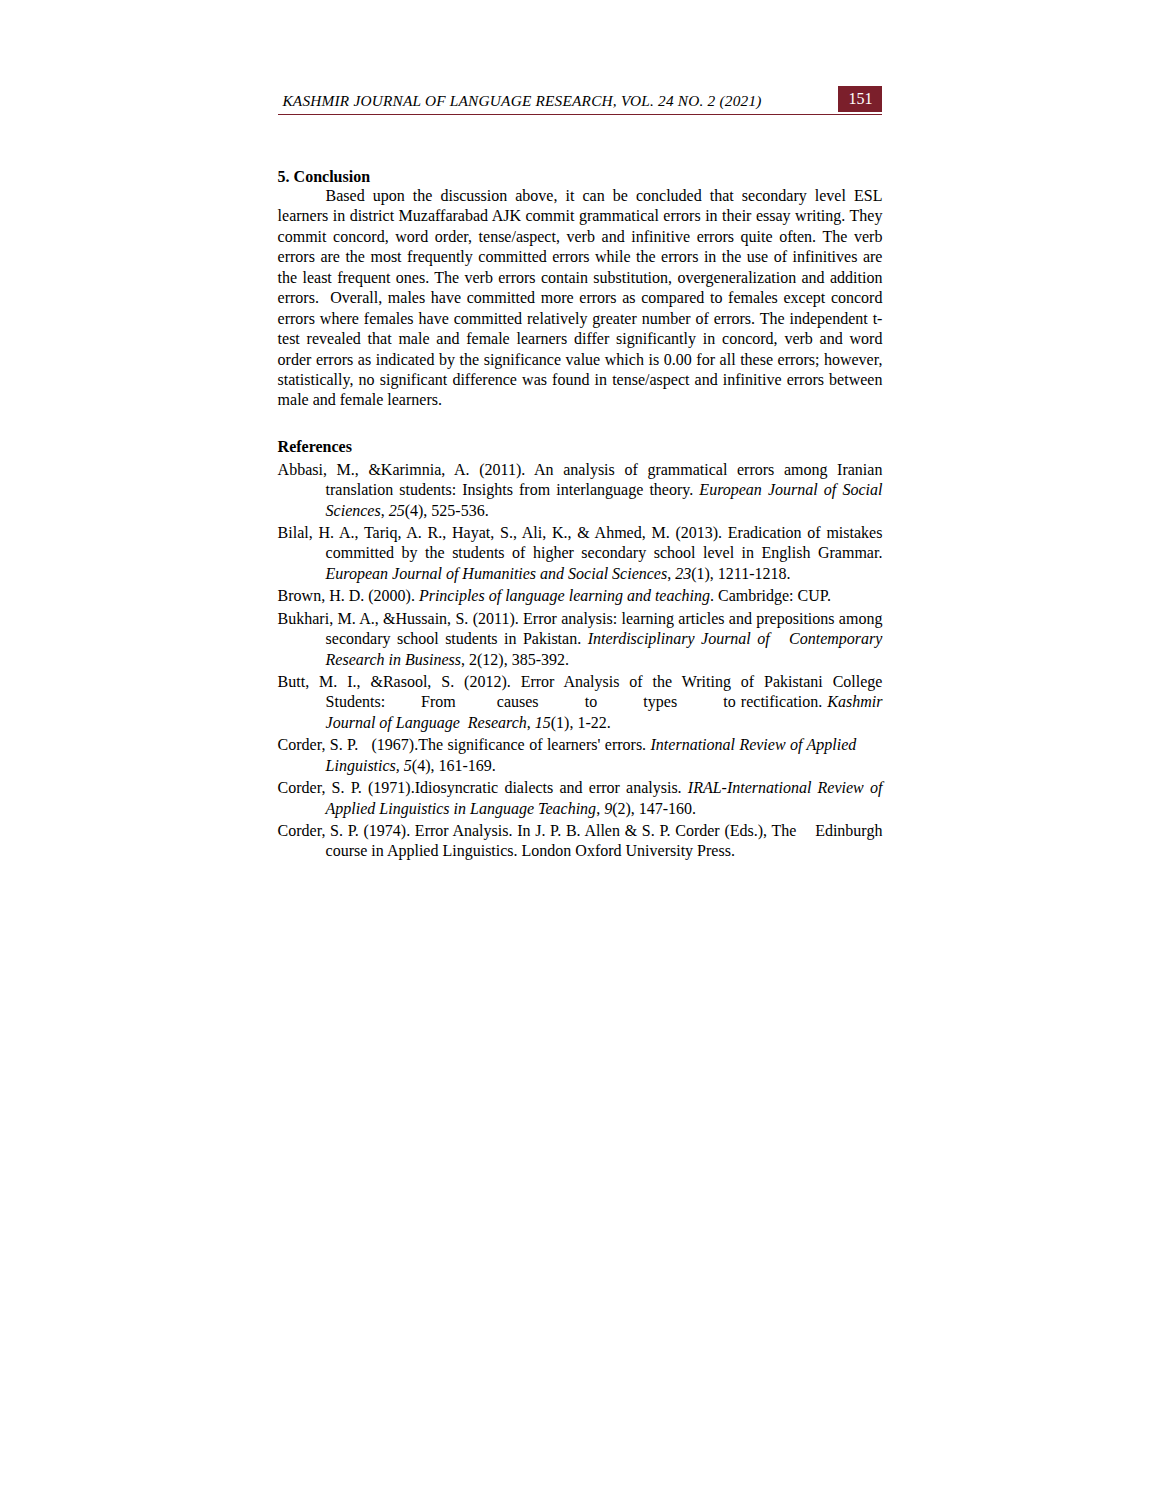KASHMIR JOURNAL OF LANGUAGE RESEARCH, VOL. 24 NO. 2 (2021)
151
5. Conclusion
Based upon the discussion above, it can be concluded that secondary level ESL learners in district Muzaffarabad AJK commit grammatical errors in their essay writing. They commit concord, word order, tense/aspect, verb and infinitive errors quite often. The verb errors are the most frequently committed errors while the errors in the use of infinitives are the least frequent ones. The verb errors contain substitution, overgeneralization and addition errors. Overall, males have committed more errors as compared to females except concord errors where females have committed relatively greater number of errors. The independent t-test revealed that male and female learners differ significantly in concord, verb and word order errors as indicated by the significance value which is 0.00 for all these errors; however, statistically, no significant difference was found in tense/aspect and infinitive errors between male and female learners.
References
Abbasi, M., &Karimnia, A. (2011). An analysis of grammatical errors among Iranian translation students: Insights from interlanguage theory. European Journal of Social Sciences, 25(4), 525-536.
Bilal, H. A., Tariq, A. R., Hayat, S., Ali, K., & Ahmed, M. (2013). Eradication of mistakes committed by the students of higher secondary school level in English Grammar. European Journal of Humanities and Social Sciences, 23(1), 1211-1218.
Brown, H. D. (2000). Principles of language learning and teaching. Cambridge: CUP.
Bukhari, M. A., &Hussain, S. (2011). Error analysis: learning articles and prepositions among secondary school students in Pakistan. Interdisciplinary Journal of Contemporary Research in Business, 2(12), 385-392.
Butt, M. I., &Rasool, S. (2012). Error Analysis of the Writing of Pakistani College Students: From causes to types to rectification. Kashmir Journal of Language Research, 15(1), 1-22.
Corder, S. P. (1967).The significance of learners' errors. International Review of Applied Linguistics, 5(4), 161-169.
Corder, S. P. (1971).Idiosyncratic dialects and error analysis. IRAL-International Review of Applied Linguistics in Language Teaching, 9(2), 147-160.
Corder, S. P. (1974). Error Analysis. In J. P. B. Allen & S. P. Corder (Eds.), The Edinburgh course in Applied Linguistics. London Oxford University Press.